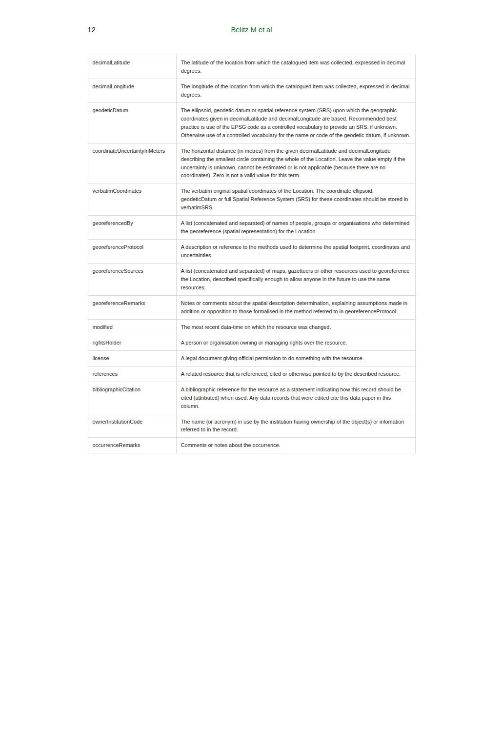12
Belitz M et al
| decimalLatitude | The latitude of the location from which the catalogued item was collected, expressed in decimal degrees. |
| decimalLongitude | The longitude of the location from which the catalogued item was collected, expressed in decimal degrees. |
| geodeticDatum | The ellipsoid, geodetic datum or spatial reference system (SRS) upon which the geographic coordinates given in decimalLatitude and decimalLongitude are based. Recommended best practice is use of the EPSG code as a controlled vocabulary to provide an SRS, if unknown. Otherwise use of a controlled vocabulary for the name or code of the geodetic datum, if unknown. |
| coordinateUncertaintyInMeters | The horizontal distance (in metres) from the given decimalLatitude and decimalLongitude describing the smallest circle containing the whole of the Location. Leave the value empty if the uncertainty is unknown, cannot be estimated or is not applicable (because there are no coordinates). Zero is not a valid value for this term. |
| verbatimCoordinates | The verbatim original spatial coordinates of the Location. The coordinate ellipsoid, geodeticDatum or full Spatial Reference System (SRS) for these coordinates should be stored in verbatimSRS. |
| georeferencedBy | A list (concatenated and separated) of names of people, groups or organisations who determined the georeference (spatial representation) for the Location. |
| georeferenceProtocol | A description or reference to the methods used to determine the spatial footprint, coordinates and uncertainties. |
| georeferenceSources | A list (concatenated and separated) of maps, gazetteers or other resources used to georeference the Location, described specifically enough to allow anyone in the future to use the same resources. |
| georeferenceRemarks | Notes or comments about the spatial description determination, explaining assumptions made in addition or opposition to those formalised in the method referred to in georeferenceProtocol. |
| modified | The most recent data-time on which the resource was changed. |
| rightsHolder | A person or organisation owning or managing rights over the resource. |
| license | A legal document giving official permission to do something with the resource. |
| references | A related resource that is referenced, cited or otherwise pointed to by the described resource. |
| bibliographicCitation | A bibliographic reference for the resource as a statement indicating how this record should be cited (attributed) when used. Any data records that were edited cite this data paper in this column. |
| ownerInstitutionCode | The name (or acronym) in use by the institution having ownership of the object(s) or infomation referred to in the record. |
| occurrenceRemarks | Comments or notes about the occurrence. |